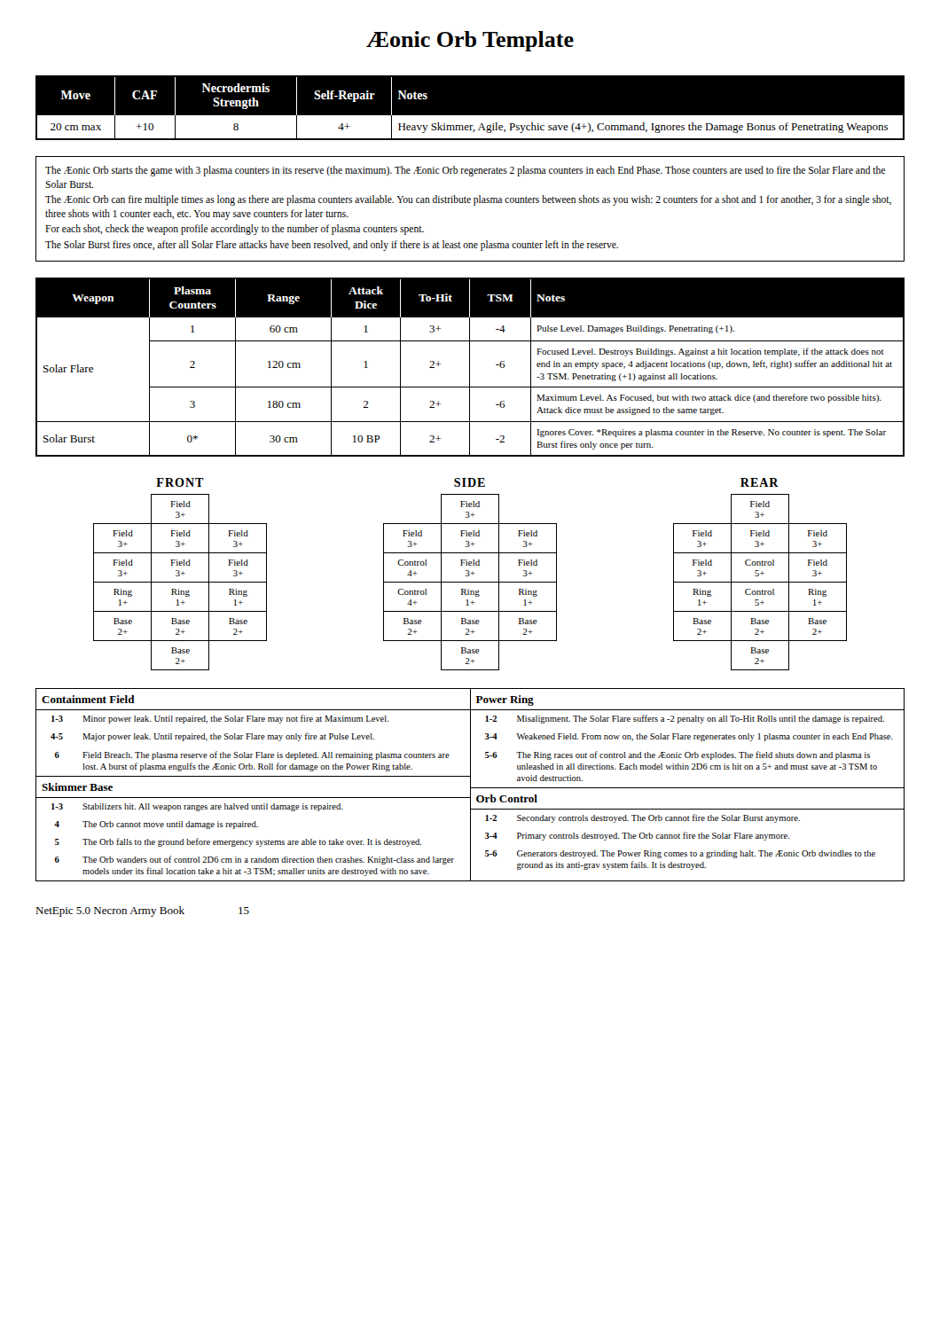Æonic Orb Template
| Move | CAF | Necrodermis Strength | Self-Repair | Notes |
| --- | --- | --- | --- | --- |
| 20 cm max | +10 | 8 | 4+ | Heavy Skimmer, Agile, Psychic save (4+), Command, Ignores the Damage Bonus of Penetrating Weapons |
The Æonic Orb starts the game with 3 plasma counters in its reserve (the maximum). The Æonic Orb regenerates 2 plasma counters in each End Phase. Those counters are used to fire the Solar Flare and the Solar Burst.
The Æonic Orb can fire multiple times as long as there are plasma counters available. You can distribute plasma counters between shots as you wish: 2 counters for a shot and 1 for another, 3 for a single shot, three shots with 1 counter each, etc. You may save counters for later turns.
For each shot, check the weapon profile accordingly to the number of plasma counters spent.
The Solar Burst fires once, after all Solar Flare attacks have been resolved, and only if there is at least one plasma counter left in the reserve.
| Weapon | Plasma Counters | Range | Attack Dice | To-Hit | TSM | Notes |
| --- | --- | --- | --- | --- | --- | --- |
| Solar Flare | 1 | 60 cm | 1 | 3+ | -4 | Pulse Level. Damages Buildings. Penetrating (+1). |
| 2 | 120 cm | 1 | 2+ | -6 | Focused Level. Destroys Buildings. Against a hit location template, if the attack does not end in an empty space, 4 adjacent locations (up, down, left, right) suffer an additional hit at -3 TSM. Penetrating (+1) against all locations. |
| 3 | 180 cm | 2 | 2+ | -6 | Maximum Level. As Focused, but with two attack dice (and therefore two possible hits). Attack dice must be assigned to the same target. |
| Solar Burst | 0* | 30 cm | 10 BP | 2+ | -2 | Ignores Cover. *Requires a plasma counter in the Reserve. No counter is spent. The Solar Burst fires only once per turn. |
FRONT
| | Field 3+ | |
| Field 3+ | Field 3+ | Field 3+ |
| Field 3+ | Field 3+ | Field 3+ |
| Ring 1+ | Ring 1+ | Ring 1+ |
| Base 2+ | Base 2+ | Base 2+ |
| | Base 2+ | |
SIDE
| | Field 3+ | |
| Field 3+ | Field 3+ | Field 3+ |
| Control 4+ | Field 3+ | Field 3+ |
| Control 4+ | Ring 1+ | Ring 1+ |
| Base 2+ | Base 2+ | Base 2+ |
| | Base 2+ | |
REAR
| | Field 3+ | |
| Field 3+ | Field 3+ | Field 3+ |
| Field 3+ | Control 5+ | Field 3+ |
| Ring 1+ | Control 5+ | Ring 1+ |
| Base 2+ | Base 2+ | Base 2+ |
| | Base 2+ | |
| Containment Field |
| --- |
| 1-3 | Minor power leak. Until repaired, the Solar Flare may not fire at Maximum Level. |
| 4-5 | Major power leak. Until repaired, the Solar Flare may only fire at Pulse Level. |
| 6 | Field Breach. The plasma reserve of the Solar Flare is depleted. All remaining plasma counters are lost. A burst of plasma engulfs the Æonic Orb. Roll for damage on the Power Ring table. |
| Skimmer Base |
| 1-3 | Stabilizers hit. All weapon ranges are halved until damage is repaired. |
| 4 | The Orb cannot move until damage is repaired. |
| 5 | The Orb falls to the ground before emergency systems are able to take over. It is destroyed. |
| 6 | The Orb wanders out of control 2D6 cm in a random direction then crashes. Knight-class and larger models under its final location take a hit at -3 TSM; smaller units are destroyed with no save. |
| Power Ring |
| --- |
| 1-2 | Misalignment. The Solar Flare suffers a -2 penalty on all To-Hit Rolls until the damage is repaired. |
| 3-4 | Weakened Field. From now on, the Solar Flare regenerates only 1 plasma counter in each End Phase. |
| 5-6 | The Ring races out of control and the Æonic Orb explodes. The field shuts down and plasma is unleashed in all directions. Each model within 2D6 cm is hit on a 5+ and must save at -3 TSM to avoid destruction. |
| Orb Control |
| 1-2 | Secondary controls destroyed. The Orb cannot fire the Solar Burst anymore. |
| 3-4 | Primary controls destroyed. The Orb cannot fire the Solar Flare anymore. |
| 5-6 | Generators destroyed. The Power Ring comes to a grinding halt. The Æonic Orb dwindles to the ground as its anti-grav system fails. It is destroyed. |
NetEpic 5.0 Necron Army Book 15